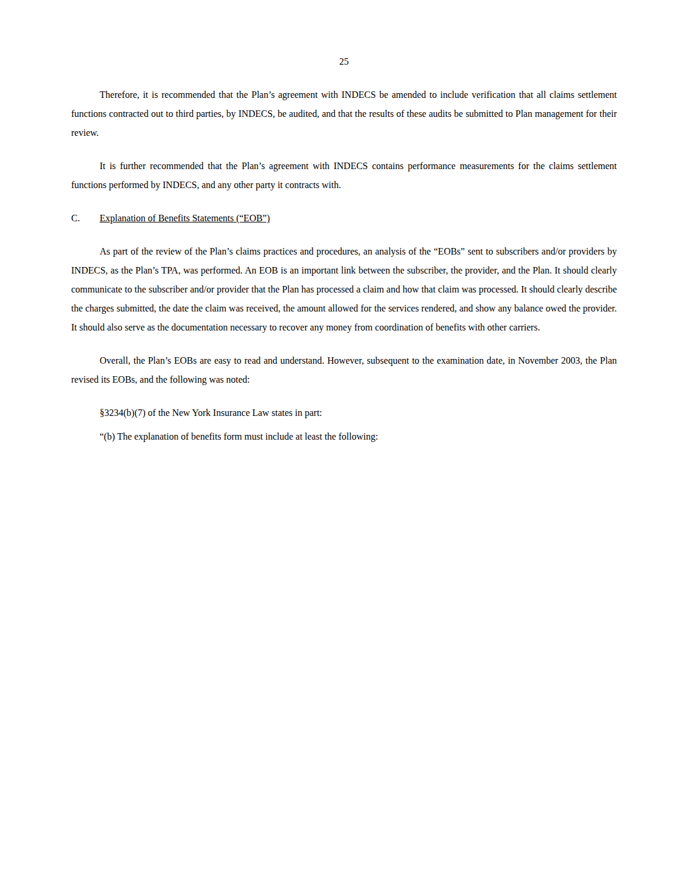25
Therefore, it is recommended that the Plan’s agreement with INDECS be amended to include verification that all claims settlement functions contracted out to third parties, by INDECS, be audited, and that the results of these audits be submitted to Plan management for their review.
It is further recommended that the Plan’s agreement with INDECS contains performance measurements for the claims settlement functions performed by INDECS, and any other party it contracts with.
C. Explanation of Benefits Statements (“EOB”)
As part of the review of the Plan’s claims practices and procedures, an analysis of the “EOBs” sent to subscribers and/or providers by INDECS, as the Plan’s TPA, was performed. An EOB is an important link between the subscriber, the provider, and the Plan. It should clearly communicate to the subscriber and/or provider that the Plan has processed a claim and how that claim was processed. It should clearly describe the charges submitted, the date the claim was received, the amount allowed for the services rendered, and show any balance owed the provider. It should also serve as the documentation necessary to recover any money from coordination of benefits with other carriers.
Overall, the Plan’s EOBs are easy to read and understand. However, subsequent to the examination date, in November 2003, the Plan revised its EOBs, and the following was noted:
§3234(b)(7) of the New York Insurance Law states in part:
“(b) The explanation of benefits form must include at least the following: